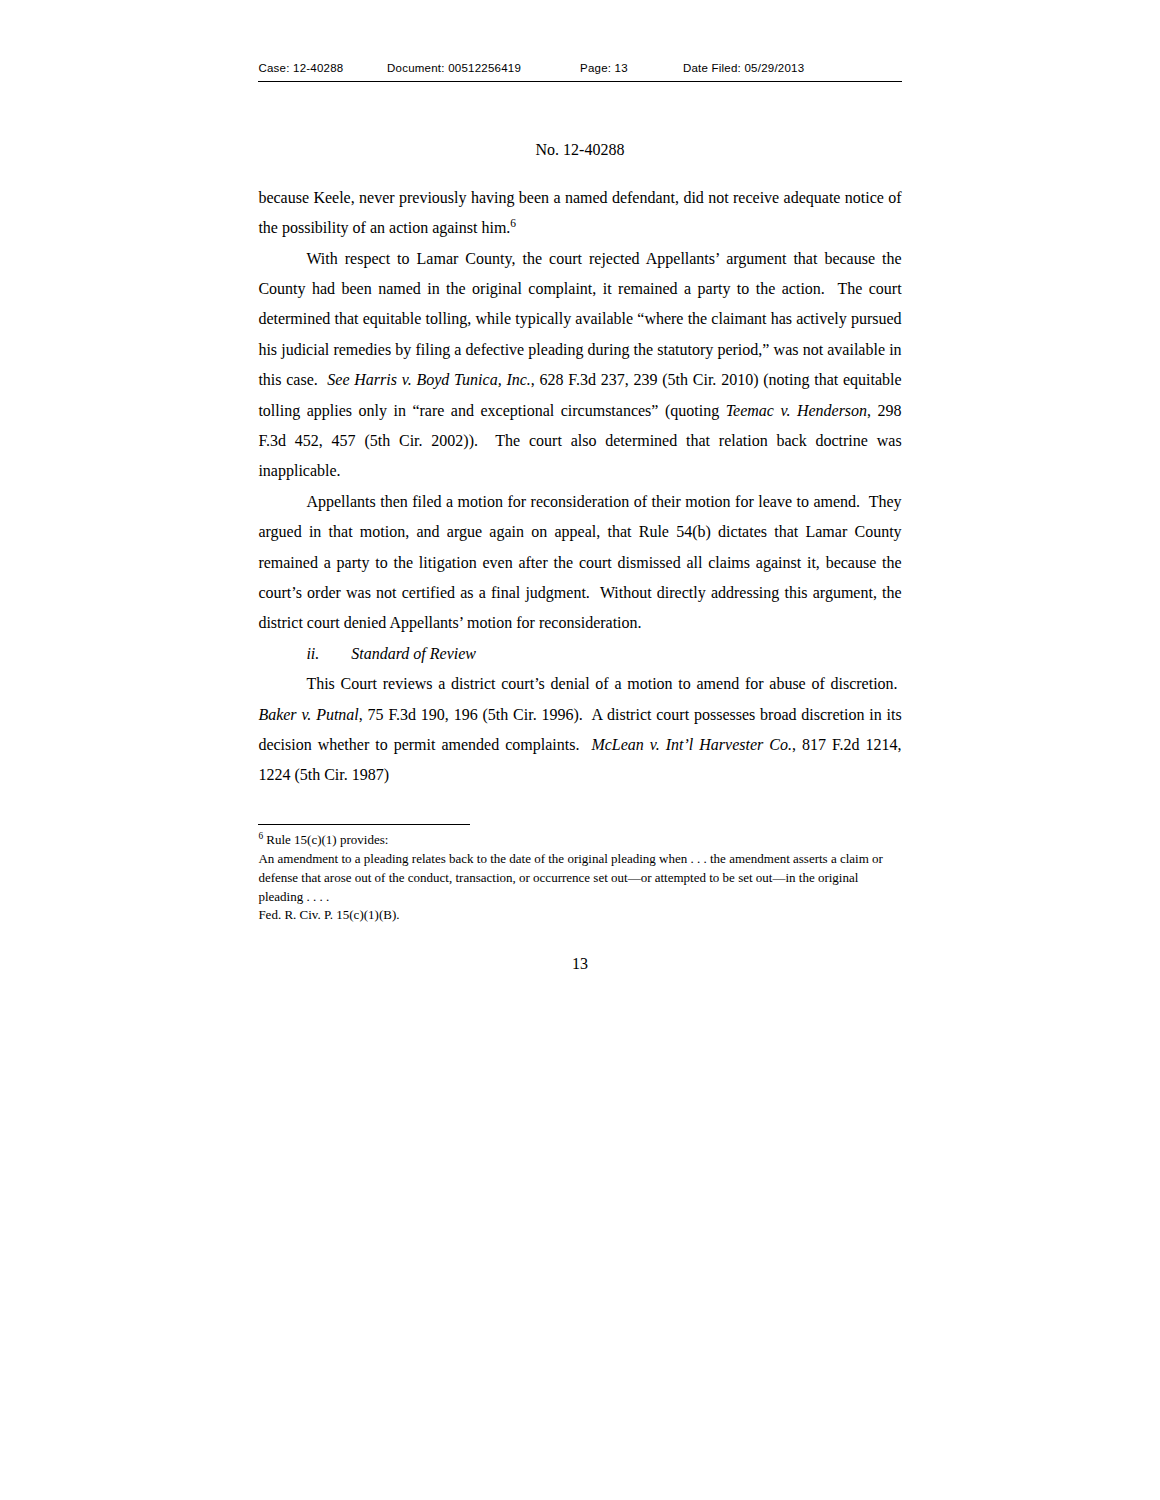Case: 12-40288 Document: 00512256419 Page: 13 Date Filed: 05/29/2013
No. 12-40288
because Keele, never previously having been a named defendant, did not receive adequate notice of the possibility of an action against him.6
With respect to Lamar County, the court rejected Appellants’ argument that because the County had been named in the original complaint, it remained a party to the action. The court determined that equitable tolling, while typically available “where the claimant has actively pursued his judicial remedies by filing a defective pleading during the statutory period,” was not available in this case. See Harris v. Boyd Tunica, Inc., 628 F.3d 237, 239 (5th Cir. 2010) (noting that equitable tolling applies only in “rare and exceptional circumstances” (quoting Teemac v. Henderson, 298 F.3d 452, 457 (5th Cir. 2002)). The court also determined that relation back doctrine was inapplicable.
Appellants then filed a motion for reconsideration of their motion for leave to amend. They argued in that motion, and argue again on appeal, that Rule 54(b) dictates that Lamar County remained a party to the litigation even after the court dismissed all claims against it, because the court’s order was not certified as a final judgment. Without directly addressing this argument, the district court denied Appellants’ motion for reconsideration.
ii.  Standard of Review
This Court reviews a district court’s denial of a motion to amend for abuse of discretion. Baker v. Putnal, 75 F.3d 190, 196 (5th Cir. 1996). A district court possesses broad discretion in its decision whether to permit amended complaints. McLean v. Int’l Harvester Co., 817 F.2d 1214, 1224 (5th Cir. 1987)
6 Rule 15(c)(1) provides:
An amendment to a pleading relates back to the date of the original pleading when . . . the amendment asserts a claim or defense that arose out of the conduct, transaction, or occurrence set out—or attempted to be set out—in the original pleading . . . .
Fed. R. Civ. P. 15(c)(1)(B).
13